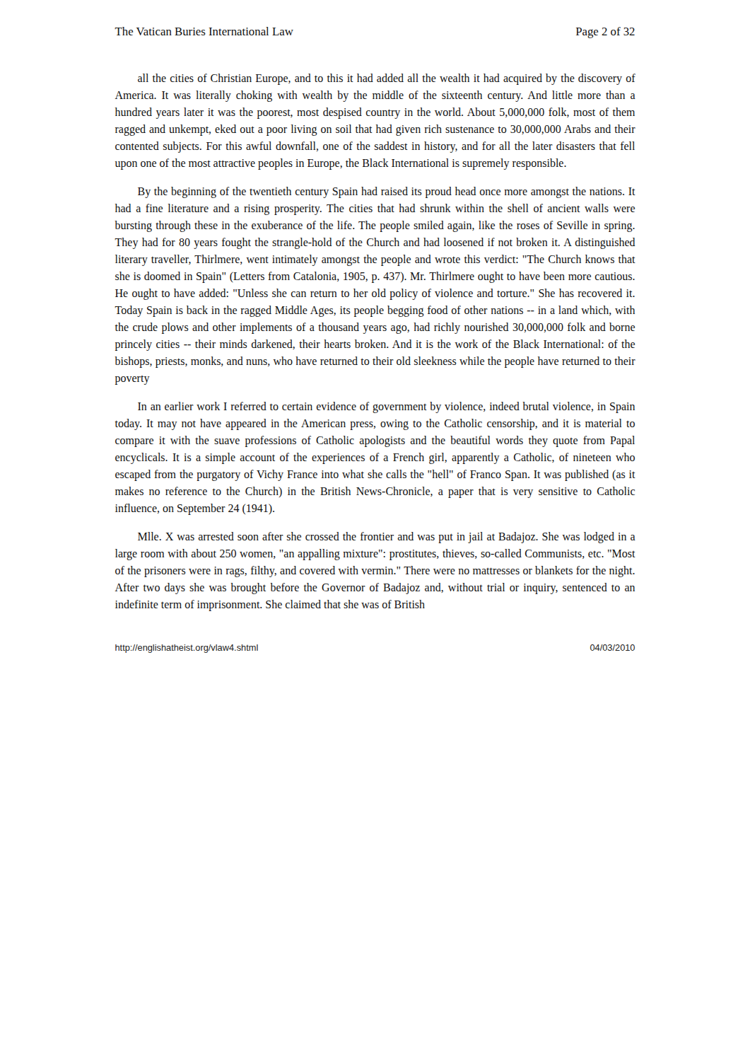The Vatican Buries International Law Page 2 of 32
all the cities of Christian Europe, and to this it had added all the wealth it had acquired by the discovery of America. It was literally choking with wealth by the middle of the sixteenth century. And little more than a hundred years later it was the poorest, most despised country in the world. About 5,000,000 folk, most of them ragged and unkempt, eked out a poor living on soil that had given rich sustenance to 30,000,000 Arabs and their contented subjects. For this awful downfall, one of the saddest in history, and for all the later disasters that fell upon one of the most attractive peoples in Europe, the Black International is supremely responsible.
By the beginning of the twentieth century Spain had raised its proud head once more amongst the nations. It had a fine literature and a rising prosperity. The cities that had shrunk within the shell of ancient walls were bursting through these in the exuberance of the life. The people smiled again, like the roses of Seville in spring. They had for 80 years fought the strangle-hold of the Church and had loosened if not broken it. A distinguished literary traveller, Thirlmere, went intimately amongst the people and wrote this verdict: "The Church knows that she is doomed in Spain" (Letters from Catalonia, 1905, p. 437). Mr. Thirlmere ought to have been more cautious. He ought to have added: "Unless she can return to her old policy of violence and torture." She has recovered it. Today Spain is back in the ragged Middle Ages, its people begging food of other nations -- in a land which, with the crude plows and other implements of a thousand years ago, had richly nourished 30,000,000 folk and borne princely cities -- their minds darkened, their hearts broken. And it is the work of the Black International: of the bishops, priests, monks, and nuns, who have returned to their old sleekness while the people have returned to their poverty
In an earlier work I referred to certain evidence of government by violence, indeed brutal violence, in Spain today. It may not have appeared in the American press, owing to the Catholic censorship, and it is material to compare it with the suave professions of Catholic apologists and the beautiful words they quote from Papal encyclicals. It is a simple account of the experiences of a French girl, apparently a Catholic, of nineteen who escaped from the purgatory of Vichy France into what she calls the "hell" of Franco Span. It was published (as it makes no reference to the Church) in the British News-Chronicle, a paper that is very sensitive to Catholic influence, on September 24 (1941).
Mlle. X was arrested soon after she crossed the frontier and was put in jail at Badajoz. She was lodged in a large room with about 250 women, "an appalling mixture": prostitutes, thieves, so-called Communists, etc. "Most of the prisoners were in rags, filthy, and covered with vermin." There were no mattresses or blankets for the night. After two days she was brought before the Governor of Badajoz and, without trial or inquiry, sentenced to an indefinite term of imprisonment. She claimed that she was of British
http://englishatheist.org/vlaw4.shtml 04/03/2010